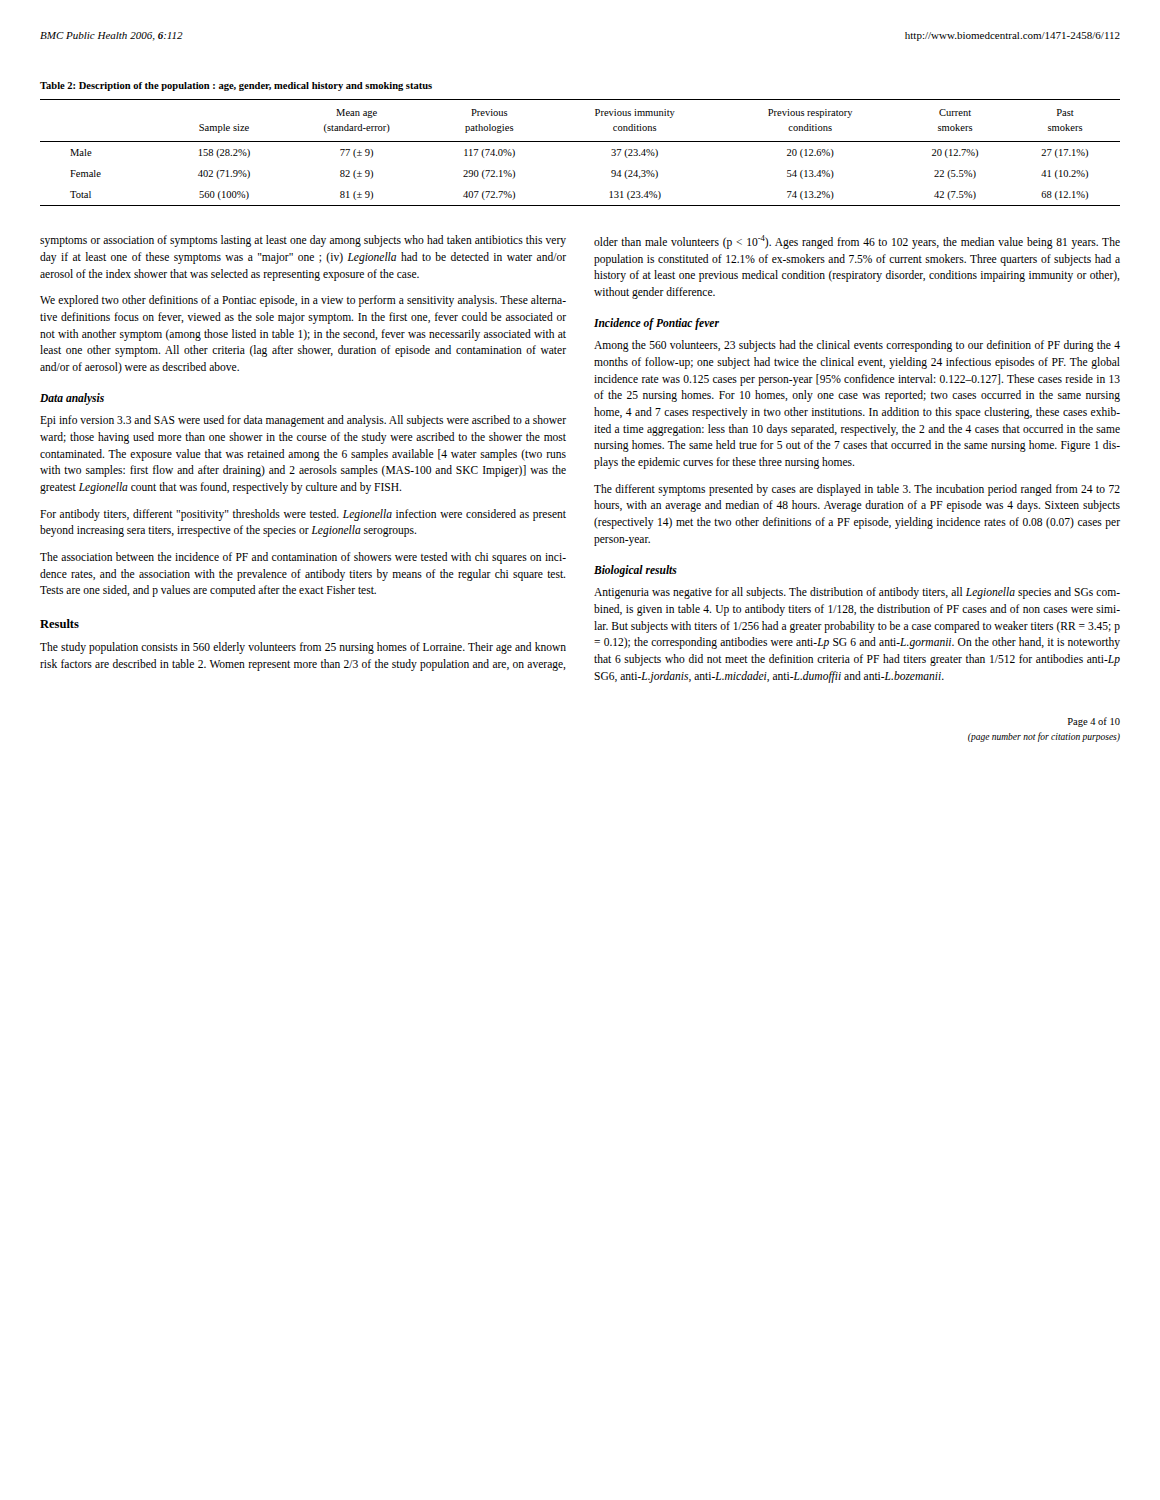BMC Public Health 2006, 6:112
http://www.biomedcentral.com/1471-2458/6/112
Table 2: Description of the population : age, gender, medical history and smoking status
| | Sample size | Mean age (standard-error) | Previous pathologies | Previous immunity conditions | Previous respiratory conditions | Current smokers | Past smokers |
| --- | --- | --- | --- | --- | --- | --- | --- |
| Male | 158 (28.2%) | 77 (± 9) | 117 (74.0%) | 37 (23.4%) | 20 (12.6%) | 20 (12.7%) | 27 (17.1%) |
| Female | 402 (71.9%) | 82 (± 9) | 290 (72.1%) | 94 (24,3%) | 54 (13.4%) | 22 (5.5%) | 41 (10.2%) |
| Total | 560 (100%) | 81 (± 9) | 407 (72.7%) | 131 (23.4%) | 74 (13.2%) | 42 (7.5%) | 68 (12.1%) |
symptoms or association of symptoms lasting at least one day among subjects who had taken antibiotics this very day if at least one of these symptoms was a "major" one ; (iv) Legionella had to be detected in water and/or aerosol of the index shower that was selected as representing exposure of the case.
We explored two other definitions of a Pontiac episode, in a view to perform a sensitivity analysis. These alternative definitions focus on fever, viewed as the sole major symptom. In the first one, fever could be associated or not with another symptom (among those listed in table 1); in the second, fever was necessarily associated with at least one other symptom. All other criteria (lag after shower, duration of episode and contamination of water and/or of aerosol) were as described above.
Data analysis
Epi info version 3.3 and SAS were used for data management and analysis. All subjects were ascribed to a shower ward; those having used more than one shower in the course of the study were ascribed to the shower the most contaminated. The exposure value that was retained among the 6 samples available [4 water samples (two runs with two samples: first flow and after draining) and 2 aerosols samples (MAS-100 and SKC Impiger)] was the greatest Legionella count that was found, respectively by culture and by FISH.
For antibody titers, different "positivity" thresholds were tested. Legionella infection were considered as present beyond increasing sera titers, irrespective of the species or Legionella serogroups.
The association between the incidence of PF and contamination of showers were tested with chi squares on incidence rates, and the association with the prevalence of antibody titers by means of the regular chi square test. Tests are one sided, and p values are computed after the exact Fisher test.
Results
The study population consists in 560 elderly volunteers from 25 nursing homes of Lorraine. Their age and known risk factors are described in table 2. Women represent more than 2/3 of the study population and are, on average, older than male volunteers (p < 10-4). Ages ranged from 46 to 102 years, the median value being 81 years. The population is constituted of 12.1% of ex-smokers and 7.5% of current smokers. Three quarters of subjects had a history of at least one previous medical condition (respiratory disorder, conditions impairing immunity or other), without gender difference.
Incidence of Pontiac fever
Among the 560 volunteers, 23 subjects had the clinical events corresponding to our definition of PF during the 4 months of follow-up; one subject had twice the clinical event, yielding 24 infectious episodes of PF. The global incidence rate was 0.125 cases per person-year [95% confidence interval: 0.122–0.127]. These cases reside in 13 of the 25 nursing homes. For 10 homes, only one case was reported; two cases occurred in the same nursing home, 4 and 7 cases respectively in two other institutions. In addition to this space clustering, these cases exhibited a time aggregation: less than 10 days separated, respectively, the 2 and the 4 cases that occurred in the same nursing homes. The same held true for 5 out of the 7 cases that occurred in the same nursing home. Figure 1 displays the epidemic curves for these three nursing homes.
The different symptoms presented by cases are displayed in table 3. The incubation period ranged from 24 to 72 hours, with an average and median of 48 hours. Average duration of a PF episode was 4 days. Sixteen subjects (respectively 14) met the two other definitions of a PF episode, yielding incidence rates of 0.08 (0.07) cases per person-year.
Biological results
Antigenuria was negative for all subjects. The distribution of antibody titers, all Legionella species and SGs combined, is given in table 4. Up to antibody titers of 1/128, the distribution of PF cases and of non cases were similar. But subjects with titers of 1/256 had a greater probability to be a case compared to weaker titers (RR = 3.45; p = 0.12); the corresponding antibodies were anti-Lp SG 6 and anti-L.gormanii. On the other hand, it is noteworthy that 6 subjects who did not meet the definition criteria of PF had titers greater than 1/512 for antibodies anti-Lp SG6, anti-L.jordanis, anti-L.micdadei, anti-L.dumoffii and anti-L.bozemanii.
Page 4 of 10
(page number not for citation purposes)